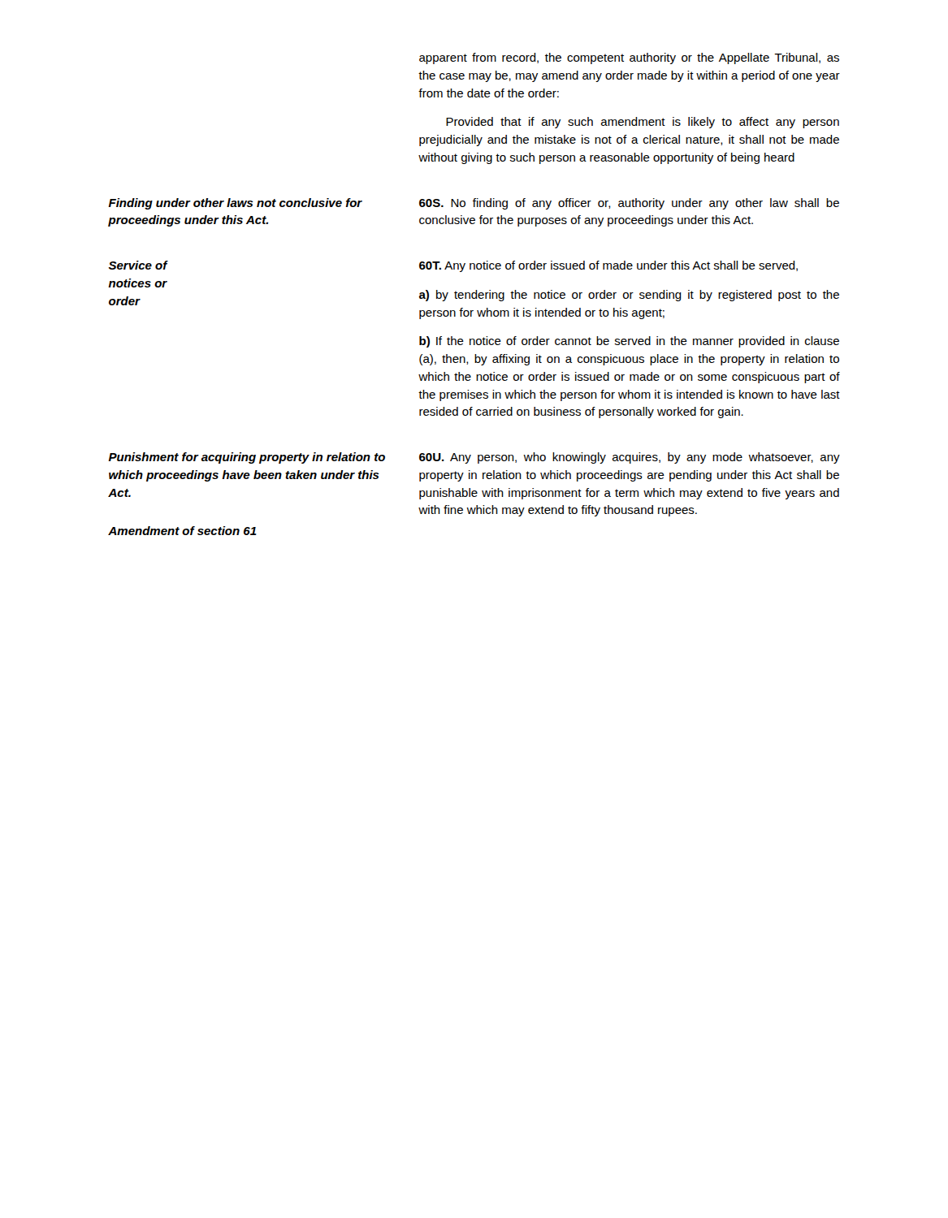apparent from record, the competent authority or the Appellate Tribunal, as the case may be, may amend any order made by it within a period of one year from the date of the order:
Provided that if any such amendment is likely to affect any person prejudicially and the mistake is not of a clerical nature, it shall not be made without giving to such person a reasonable opportunity of being heard
Finding under other laws not conclusive for proceedings under this Act.
60S. No finding of any officer or, authority under any other law shall be conclusive for the purposes of any proceedings under this Act.
Service of
notices or
order
60T. Any notice of order issued of made under this Act shall be served,
a) by tendering the notice or order or sending it by registered post to the person for whom it is intended or to his agent;
b) If the notice of order cannot be served in the manner provided in clause (a), then, by affixing it on a conspicuous place in the property in relation to which the notice or order is issued or made or on some conspicuous part of the premises in which the person for whom it is intended is known to have last resided of carried on business of personally worked for gain.
Punishment for acquiring property in relation to which proceedings have been taken under this Act.
Amendment of section 61
60U. Any person, who knowingly acquires, by any mode whatsoever, any property in relation to which proceedings are pending under this Act shall be punishable with imprisonment for a term which may extend to five years and with fine which may extend to fifty thousand rupees.